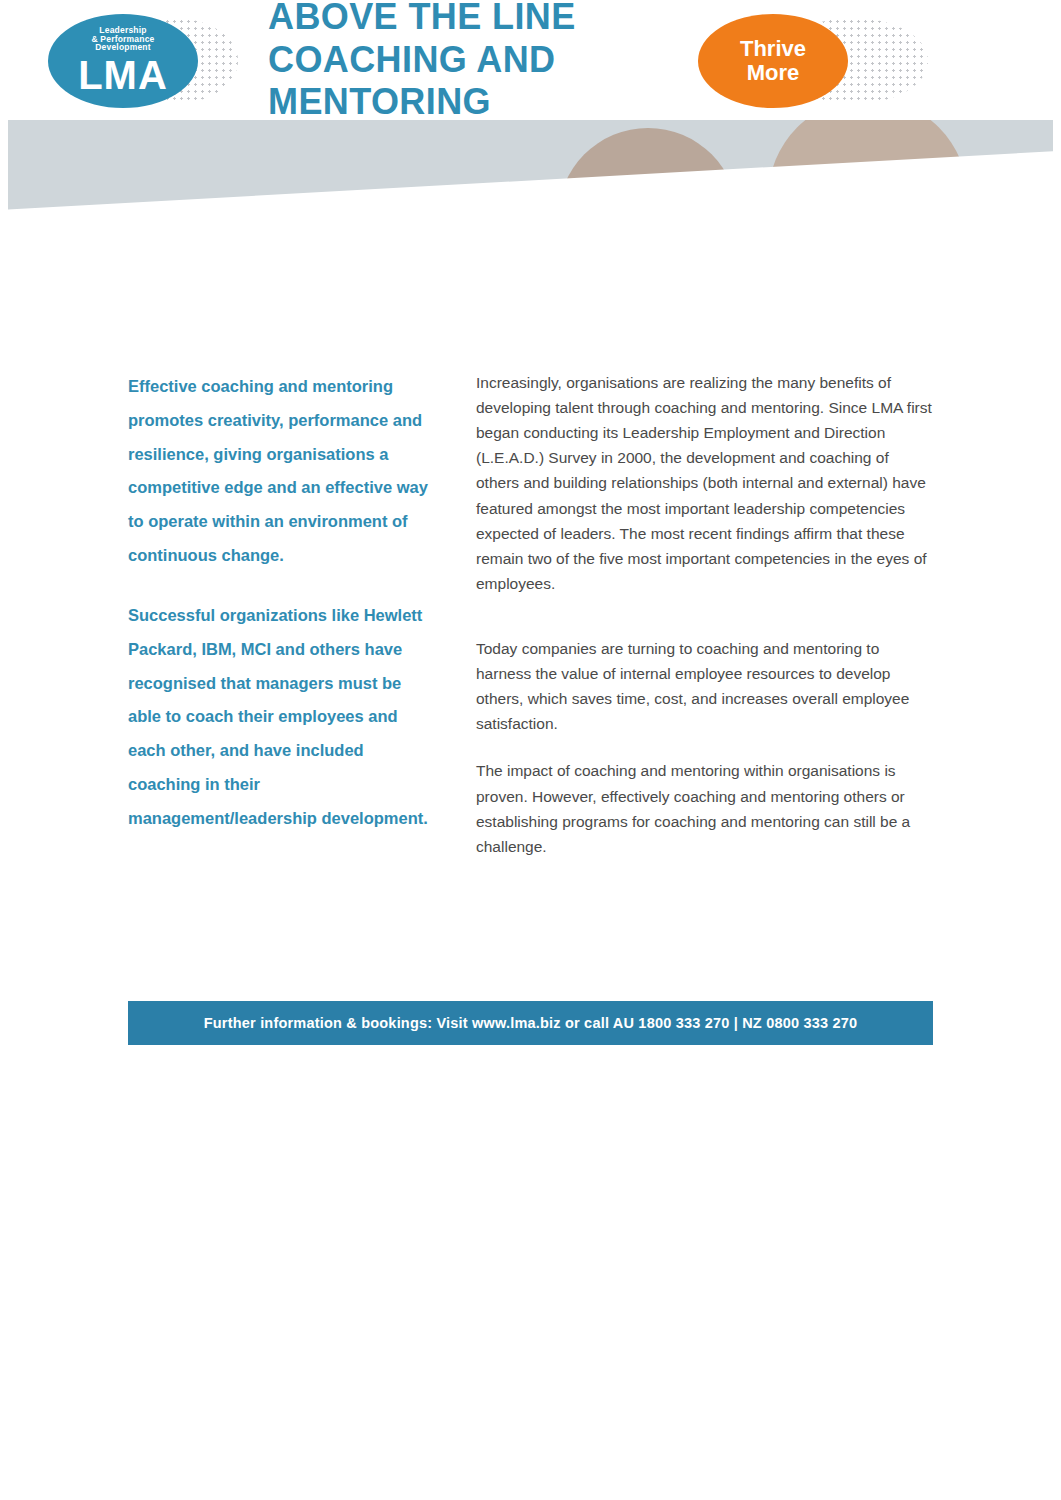Leadership
& Performance
Development LMA
Above the Line Coaching and Mentoring
Thrive
More
Effective coaching and mentoring promotes creativity, performance and resilience, giving organisations a competitive edge and an effective way to operate within an environment of continuous change.
Successful organizations like Hewlett Packard, IBM, MCI and others have recognised that managers must be able to coach their employees and each other, and have included coaching in their management/leadership development.
Increasingly, organisations are realizing the many benefits of developing talent through coaching and mentoring. Since LMA first began conducting its Leadership Employment and Direction (L.E.A.D.) Survey in 2000, the development and coaching of others and building relationships (both internal and external) have featured amongst the most important leadership competencies expected of leaders. The most recent findings affirm that these remain two of the five most important competencies in the eyes of employees.
Today companies are turning to coaching and mentoring to harness the value of internal employee resources to develop others, which saves time, cost, and increases overall employee satisfaction.
The impact of coaching and mentoring within organisations is proven. However, effectively coaching and mentoring others or establishing programs for coaching and mentoring can still be a challenge.
Further information & bookings: Visit www.lma.biz or call AU 1800 333 270 | NZ 0800 333 270